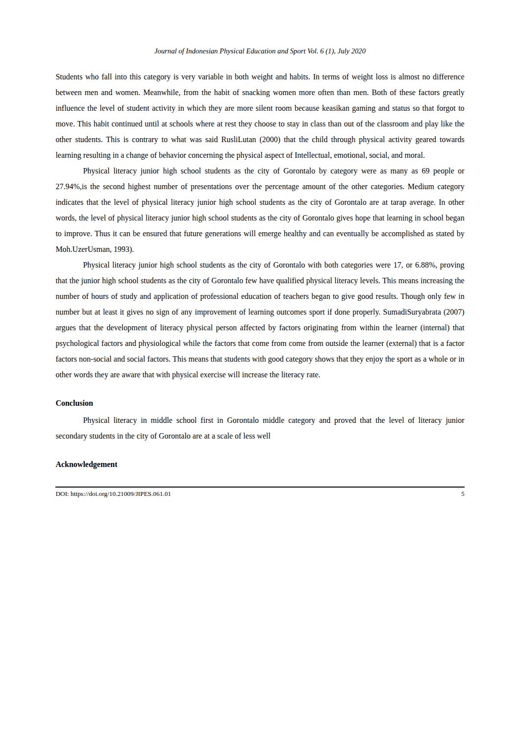Journal of Indonesian Physical Education and Sport Vol. 6 (1), July 2020
Students who fall into this category is very variable in both weight and habits. In terms of weight loss is almost no difference between men and women. Meanwhile, from the habit of snacking women more often than men. Both of these factors greatly influence the level of student activity in which they are more silent room because keasikan gaming and status so that forgot to move. This habit continued until at schools where at rest they choose to stay in class than out of the classroom and play like the other students. This is contrary to what was said RusliLutan (2000) that the child through physical activity geared towards learning resulting in a change of behavior concerning the physical aspect of Intellectual, emotional, social, and moral.
Physical literacy junior high school students as the city of Gorontalo by category were as many as 69 people or 27.94%,is the second highest number of presentations over the percentage amount of the other categories. Medium category indicates that the level of physical literacy junior high school students as the city of Gorontalo are at tarap average. In other words, the level of physical literacy junior high school students as the city of Gorontalo gives hope that learning in school began to improve. Thus it can be ensured that future generations will emerge healthy and can eventually be accomplished as stated by Moh.UzerUsman, 1993).
Physical literacy junior high school students as the city of Gorontalo with both categories were 17, or 6.88%, proving that the junior high school students as the city of Gorontalo few have qualified physical literacy levels. This means increasing the number of hours of study and application of professional education of teachers began to give good results. Though only few in number but at least it gives no sign of any improvement of learning outcomes sport if done properly. SumadiSuryabrata (2007) argues that the development of literacy physical person affected by factors originating from within the learner (internal) that psychological factors and physiological while the factors that come from come from outside the learner (external) that is a factor factors non-social and social factors. This means that students with good category shows that they enjoy the sport as a whole or in other words they are aware that with physical exercise will increase the literacy rate.
Conclusion
Physical literacy in middle school first in Gorontalo middle category and proved that the level of literacy junior secondary students in the city of Gorontalo are at a scale of less well
Acknowledgement
DOI: https://doi.org/10.21009/JIPES.061.01 5